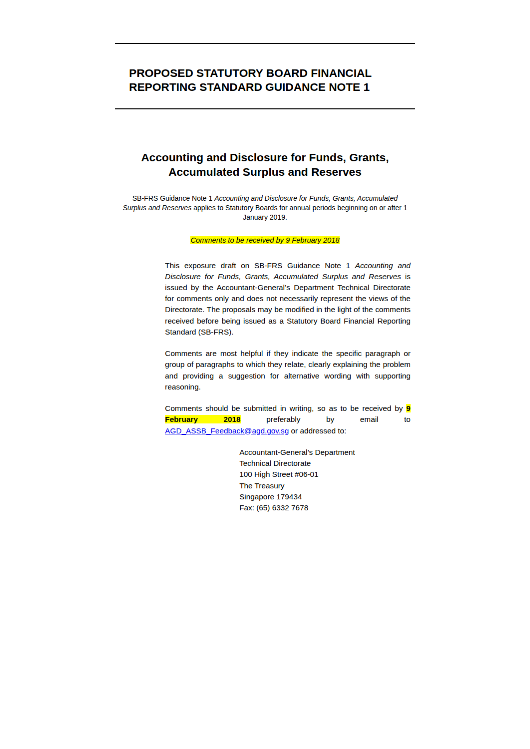PROPOSED STATUTORY BOARD FINANCIAL
REPORTING STANDARD GUIDANCE NOTE 1
Accounting and Disclosure for Funds, Grants,
Accumulated Surplus and Reserves
SB-FRS Guidance Note 1 Accounting and Disclosure for Funds, Grants, Accumulated Surplus and Reserves applies to Statutory Boards for annual periods beginning on or after 1 January 2019.
Comments to be received by 9 February 2018
This exposure draft on SB-FRS Guidance Note 1 Accounting and Disclosure for Funds, Grants, Accumulated Surplus and Reserves is issued by the Accountant-General’s Department Technical Directorate for comments only and does not necessarily represent the views of the Directorate. The proposals may be modified in the light of the comments received before being issued as a Statutory Board Financial Reporting Standard (SB-FRS).
Comments are most helpful if they indicate the specific paragraph or group of paragraphs to which they relate, clearly explaining the problem and providing a suggestion for alternative wording with supporting reasoning.
Comments should be submitted in writing, so as to be received by 9 February 2018 preferably by email to AGD_ASSB_Feedback@agd.gov.sg or addressed to:
Accountant-General’s Department
Technical Directorate
100 High Street #06-01
The Treasury
Singapore 179434
Fax: (65) 6332 7678